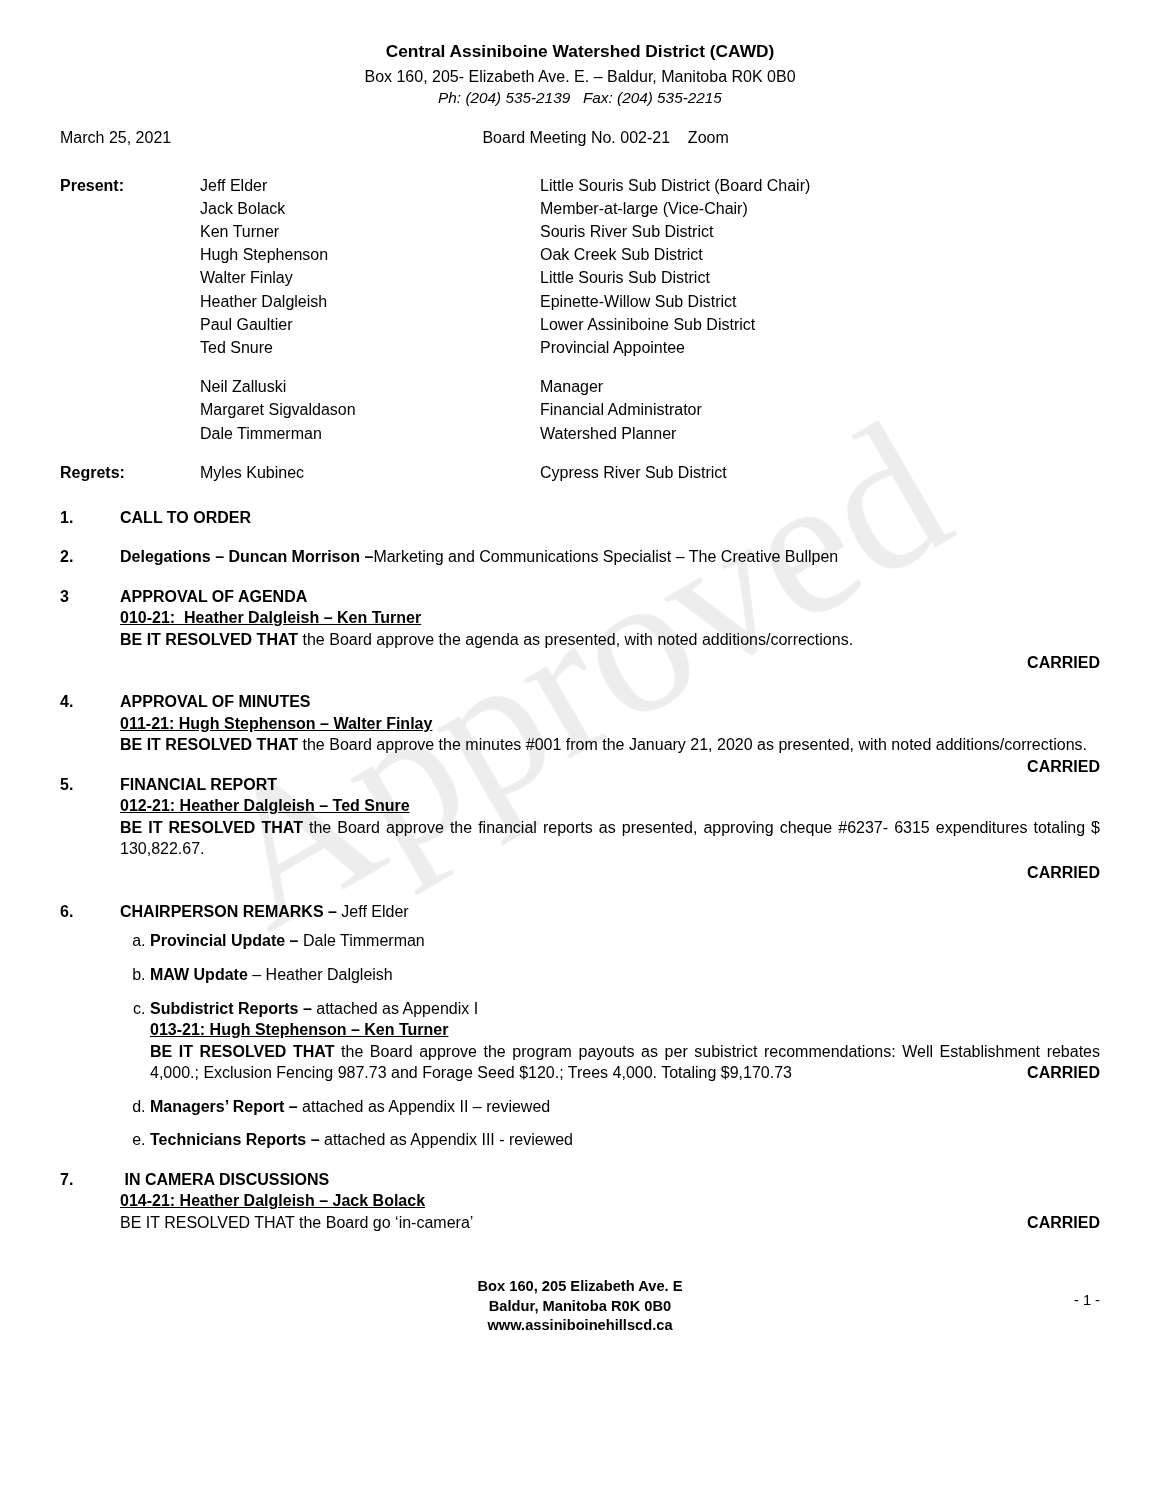Central Assiniboine Watershed District (CAWD)
Box 160, 205- Elizabeth Ave. E. – Baldur, Manitoba R0K 0B0
Ph: (204) 535-2139 Fax: (204) 535-2215
March 25, 2021 Board Meeting No. 002-21 Zoom
| Present: | Jeff Elder | Little Souris Sub District (Board Chair) |
| | Jack Bolack | Member-at-large (Vice-Chair) |
| | Ken Turner | Souris River Sub District |
| | Hugh Stephenson | Oak Creek Sub District |
| | Walter Finlay | Little Souris Sub District |
| | Heather Dalgleish | Epinette-Willow Sub District |
| | Paul Gaultier | Lower Assiniboine Sub District |
| | Ted Snure | Provincial Appointee |
| | Neil Zalluski | Manager |
| | Margaret Sigvaldason | Financial Administrator |
| | Dale Timmerman | Watershed Planner |
| Regrets: | Myles Kubinec | Cypress River Sub District |
1. CALL TO ORDER
2. Delegations – Duncan Morrison –Marketing and Communications Specialist – The Creative Bullpen
3 APPROVAL OF AGENDA 010-21: Heather Dalgleish – Ken Turner BE IT RESOLVED THAT the Board approve the agenda as presented, with noted additions/corrections. CARRIED
4. APPROVAL OF MINUTES 011-21: Hugh Stephenson – Walter Finlay BE IT RESOLVED THAT the Board approve the minutes #001 from the January 21, 2020 as presented, with noted additions/corrections.CARRIED
5. FINANCIAL REPORT 012-21: Heather Dalgleish – Ted Snure BE IT RESOLVED THAT the Board approve the financial reports as presented, approving cheque #6237- 6315 expenditures totaling $ 130,822.67. CARRIED
6. CHAIRPERSON REMARKS – Jeff Elder
Provincial Update – Dale Timmerman
MAW Update – Heather Dalgleish
Subdistrict Reports – attached as Appendix I 013-21: Hugh Stephenson – Ken Turner BE IT RESOLVED THAT the Board approve the program payouts as per subistrict recommendations: Well Establishment rebates 4,000.; Exclusion Fencing 987.73 and Forage Seed $120.; Trees 4,000. Totaling $9,170.73CARRIED
Managers’ Report – attached as Appendix II – reviewed
Technicians Reports – attached as Appendix III - reviewed
7. IN CAMERA DISCUSSIONS 014-21: Heather Dalgleish – Jack Bolack BE IT RESOLVED THAT the Board go ‘in-camera’CARRIED
Box 160, 205 Elizabeth Ave. E
Baldur, Manitoba R0K 0B0
www.assiniboinehillscd.ca
- 1 -